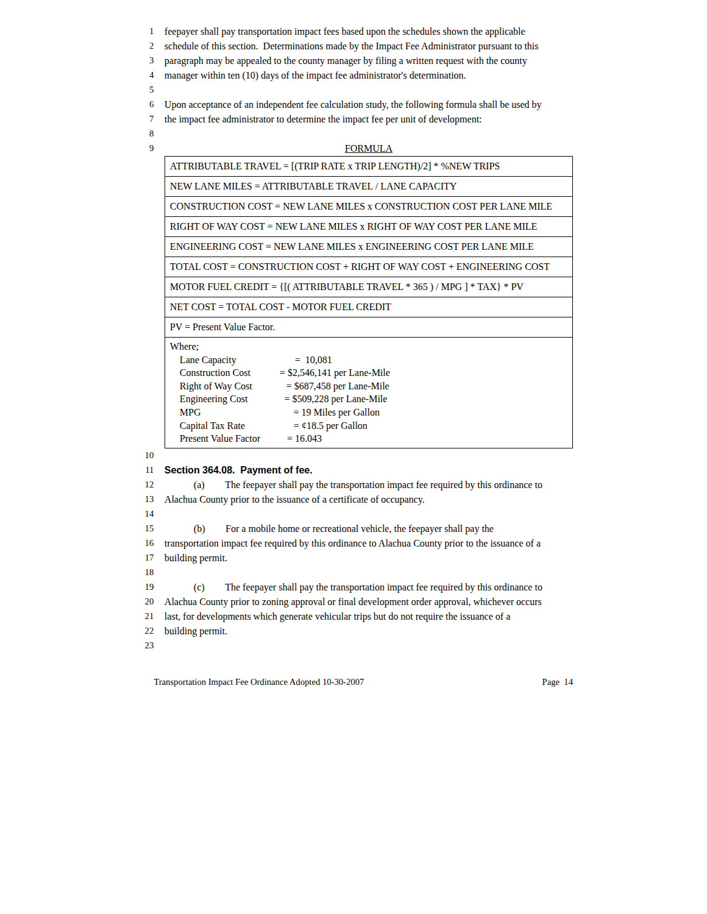1
feepayer shall pay transportation impact fees based upon the schedules shown the applicable
2
schedule of this section. Determinations made by the Impact Fee Administrator pursuant to this
3
paragraph may be appealed to the county manager by filing a written request with the county
4
manager within ten (10) days of the impact fee administrator's determination.
5
6
Upon acceptance of an independent fee calculation study, the following formula shall be used by
7
the impact fee administrator to determine the impact fee per unit of development:
8
9
FORMULA
| ATTRIBUTABLE TRAVEL = [(TRIP RATE x TRIP LENGTH)/2] * %NEW TRIPS |
| NEW LANE MILES = ATTRIBUTABLE TRAVEL / LANE CAPACITY |
| CONSTRUCTION COST = NEW LANE MILES x CONSTRUCTION COST PER LANE MILE |
| RIGHT OF WAY COST = NEW LANE MILES x RIGHT OF WAY COST PER LANE MILE |
| ENGINEERING COST = NEW LANE MILES x ENGINEERING COST PER LANE MILE |
| TOTAL COST = CONSTRUCTION COST + RIGHT OF WAY COST + ENGINEERING COST |
| MOTOR FUEL CREDIT = {[( ATTRIBUTABLE TRAVEL * 365 ) / MPG ] * TAX} * PV |
| NET COST = TOTAL COST - MOTOR FUEL CREDIT |
| PV = Present Value Factor. |
| Where; Lane Capacity = 10,081 Construction Cost = $2,546,141 per Lane-Mile Right of Way Cost = $687,458 per Lane-Mile Engineering Cost = $509,228 per Lane-Mile MPG = 19 Miles per Gallon Capital Tax Rate = ¢18.5 per Gallon Present Value Factor = 16.043 |
10
11
Section 364.08. Payment of fee.
12
(a) The feepayer shall pay the transportation impact fee required by this ordinance to
13
Alachua County prior to the issuance of a certificate of occupancy.
14
15
(b) For a mobile home or recreational vehicle, the feepayer shall pay the
16
transportation impact fee required by this ordinance to Alachua County prior to the issuance of a
17
building permit.
18
19
(c) The feepayer shall pay the transportation impact fee required by this ordinance to
20
Alachua County prior to zoning approval or final development order approval, whichever occurs
21
last, for developments which generate vehicular trips but do not require the issuance of a
22
building permit.
23
Transportation Impact Fee Ordinance Adopted 10-30-2007
Page 14